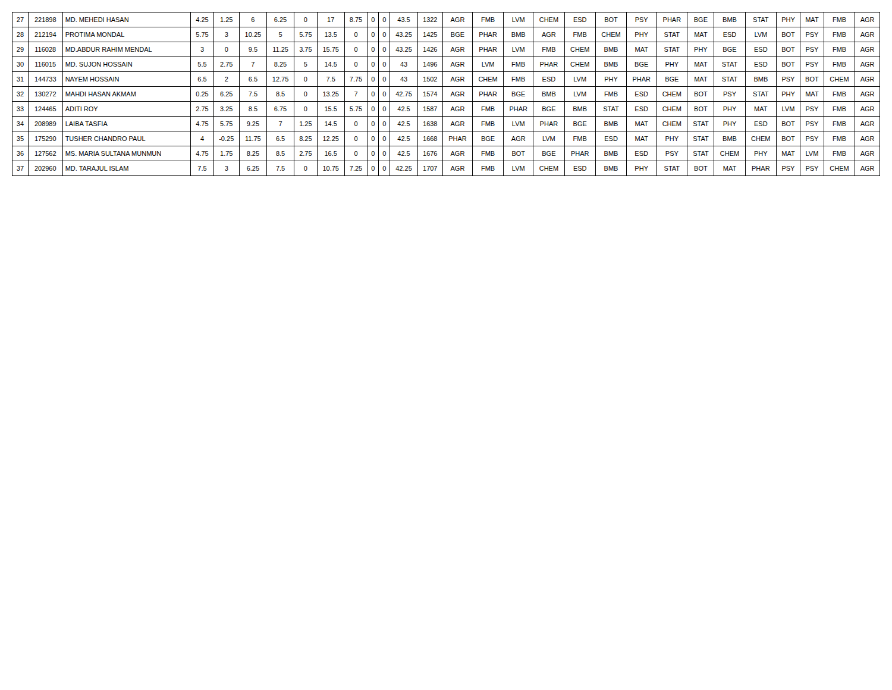| 27 | 221898 | MD. MEHEDI HASAN | 4.25 | 1.25 | 6 | 6.25 | 0 | 17 | 8.75 | 0 | 0 | 43.5 | 1322 | AGR | FMB | LVM | CHEM | ESD | BOT | PSY | PHAR | BGE | BMB | STAT | PHY | MAT | FMB | AGR |
| 28 | 212194 | PROTIMA MONDAL | 5.75 | 3 | 10.25 | 5 | 5.75 | 13.5 | 0 | 0 | 0 | 43.25 | 1425 | BGE | PHAR | BMB | AGR | FMB | CHEM | PHY | STAT | MAT | ESD | LVM | BOT | PSY | FMB | AGR |
| 29 | 116028 | MD.ABDUR RAHIM MENDAL | 3 | 0 | 9.5 | 11.25 | 3.75 | 15.75 | 0 | 0 | 0 | 43.25 | 1426 | AGR | PHAR | LVM | FMB | CHEM | BMB | MAT | STAT | PHY | BGE | ESD | BOT | PSY | FMB | AGR |
| 30 | 116015 | MD. SUJON HOSSAIN | 5.5 | 2.75 | 7 | 8.25 | 5 | 14.5 | 0 | 0 | 0 | 43 | 1496 | AGR | LVM | FMB | PHAR | CHEM | BMB | BGE | PHY | MAT | STAT | ESD | BOT | PSY | FMB | AGR |
| 31 | 144733 | NAYEM HOSSAIN | 6.5 | 2 | 6.5 | 12.75 | 0 | 7.5 | 7.75 | 0 | 0 | 43 | 1502 | AGR | CHEM | FMB | ESD | LVM | PHY | PHAR | BGE | MAT | STAT | BMB | PSY | BOT | CHEM | AGR |
| 32 | 130272 | MAHDI HASAN AKMAM | 0.25 | 6.25 | 7.5 | 8.5 | 0 | 13.25 | 7 | 0 | 0 | 42.75 | 1574 | AGR | PHAR | BGE | BMB | LVM | FMB | ESD | CHEM | BOT | PSY | STAT | PHY | MAT | FMB | AGR |
| 33 | 124465 | ADITI ROY | 2.75 | 3.25 | 8.5 | 6.75 | 0 | 15.5 | 5.75 | 0 | 0 | 42.5 | 1587 | AGR | FMB | PHAR | BGE | BMB | STAT | ESD | CHEM | BOT | PHY | MAT | LVM | PSY | FMB | AGR |
| 34 | 208989 | LAIBA TASFIA | 4.75 | 5.75 | 9.25 | 7 | 1.25 | 14.5 | 0 | 0 | 0 | 42.5 | 1638 | AGR | FMB | LVM | PHAR | BGE | BMB | MAT | CHEM | STAT | PHY | ESD | BOT | PSY | FMB | AGR |
| 35 | 175290 | TUSHER CHANDRO PAUL | 4 | -0.25 | 11.75 | 6.5 | 8.25 | 12.25 | 0 | 0 | 0 | 42.5 | 1668 | PHAR | BGE | AGR | LVM | FMB | ESD | MAT | PHY | STAT | BMB | CHEM | BOT | PSY | FMB | AGR |
| 36 | 127562 | MS. MARIA SULTANA MUNMUN | 4.75 | 1.75 | 8.25 | 8.5 | 2.75 | 16.5 | 0 | 0 | 0 | 42.5 | 1676 | AGR | FMB | BOT | BGE | PHAR | BMB | ESD | PSY | STAT | CHEM | PHY | MAT | LVM | FMB | AGR |
| 37 | 202960 | MD. TARAJUL ISLAM | 7.5 | 3 | 6.25 | 7.5 | 0 | 10.75 | 7.25 | 0 | 0 | 42.25 | 1707 | AGR | FMB | LVM | CHEM | ESD | BMB | PHY | STAT | BOT | MAT | PHAR | PSY | PSY | CHEM | AGR |